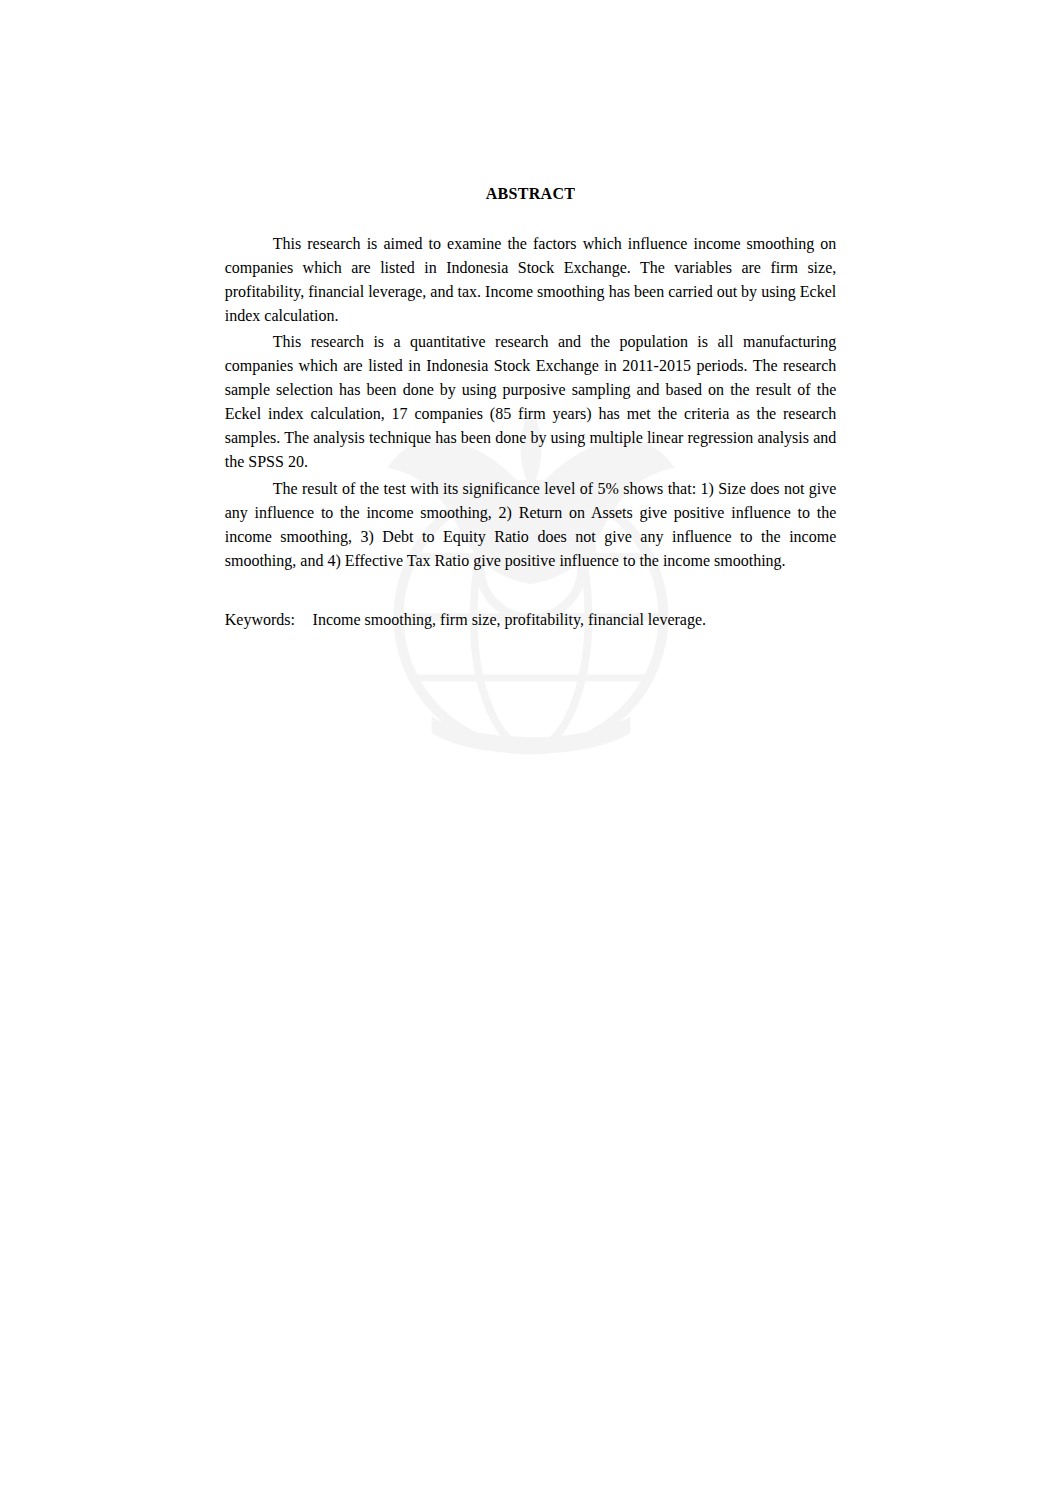ABSTRACT
This research is aimed to examine the factors which influence income smoothing on companies which are listed in Indonesia Stock Exchange. The variables are firm size, profitability, financial leverage, and tax. Income smoothing has been carried out by using Eckel index calculation.
This research is a quantitative research and the population is all manufacturing companies which are listed in Indonesia Stock Exchange in 2011-2015 periods. The research sample selection has been done by using purposive sampling and based on the result of the Eckel index calculation, 17 companies (85 firm years) has met the criteria as the research samples. The analysis technique has been done by using multiple linear regression analysis and the SPSS 20.
The result of the test with its significance level of 5% shows that: 1) Size does not give any influence to the income smoothing, 2) Return on Assets give positive influence to the income smoothing, 3) Debt to Equity Ratio does not give any influence to the income smoothing, and 4) Effective Tax Ratio give positive influence to the income smoothing.
Keywords: Income smoothing, firm size, profitability, financial leverage.